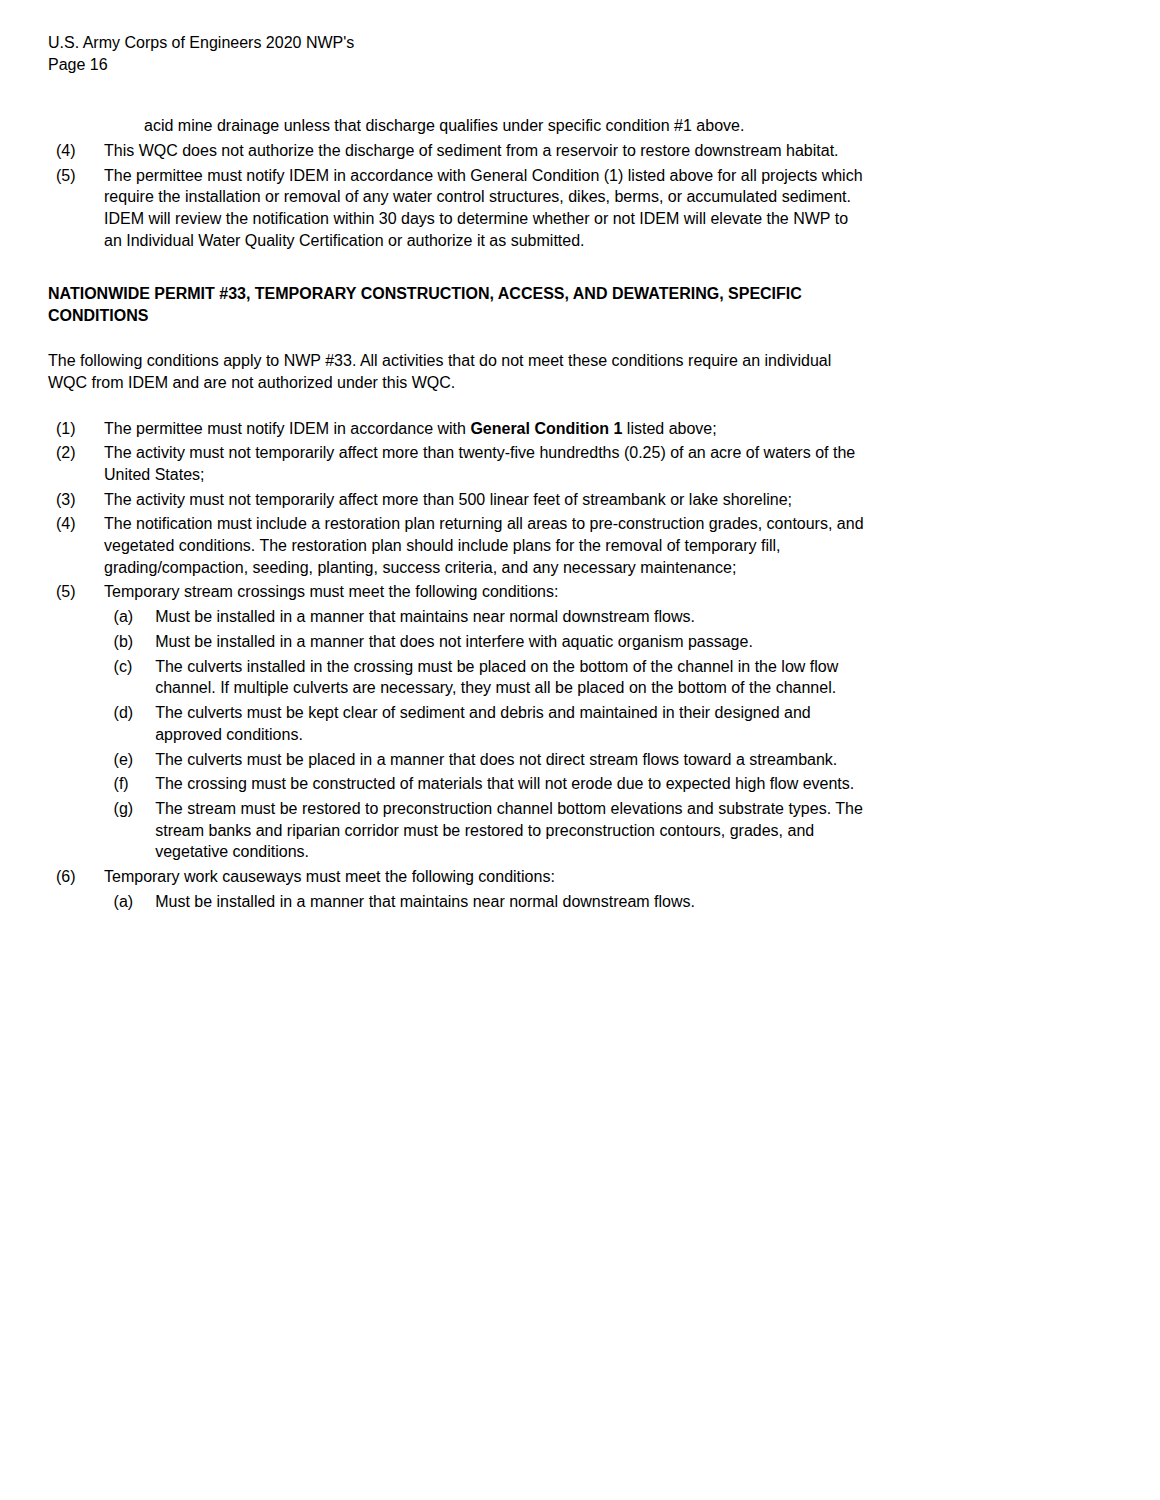U.S. Army Corps of Engineers 2020 NWP's
Page 16
acid mine drainage unless that discharge qualifies under specific condition #1 above.
(4) This WQC does not authorize the discharge of sediment from a reservoir to restore downstream habitat.
(5) The permittee must notify IDEM in accordance with General Condition (1) listed above for all projects which require the installation or removal of any water control structures, dikes, berms, or accumulated sediment. IDEM will review the notification within 30 days to determine whether or not IDEM will elevate the NWP to an Individual Water Quality Certification or authorize it as submitted.
NATIONWIDE PERMIT #33, TEMPORARY CONSTRUCTION, ACCESS, AND DEWATERING, SPECIFIC CONDITIONS
The following conditions apply to NWP #33. All activities that do not meet these conditions require an individual WQC from IDEM and are not authorized under this WQC.
(1) The permittee must notify IDEM in accordance with General Condition 1 listed above;
(2) The activity must not temporarily affect more than twenty-five hundredths (0.25) of an acre of waters of the United States;
(3) The activity must not temporarily affect more than 500 linear feet of streambank or lake shoreline;
(4) The notification must include a restoration plan returning all areas to pre-construction grades, contours, and vegetated conditions. The restoration plan should include plans for the removal of temporary fill, grading/compaction, seeding, planting, success criteria, and any necessary maintenance;
(5) Temporary stream crossings must meet the following conditions:
(a) Must be installed in a manner that maintains near normal downstream flows.
(b) Must be installed in a manner that does not interfere with aquatic organism passage.
(c) The culverts installed in the crossing must be placed on the bottom of the channel in the low flow channel. If multiple culverts are necessary, they must all be placed on the bottom of the channel.
(d) The culverts must be kept clear of sediment and debris and maintained in their designed and approved conditions.
(e) The culverts must be placed in a manner that does not direct stream flows toward a streambank.
(f) The crossing must be constructed of materials that will not erode due to expected high flow events.
(g) The stream must be restored to preconstruction channel bottom elevations and substrate types. The stream banks and riparian corridor must be restored to preconstruction contours, grades, and vegetative conditions.
(6) Temporary work causeways must meet the following conditions:
(a) Must be installed in a manner that maintains near normal downstream flows.